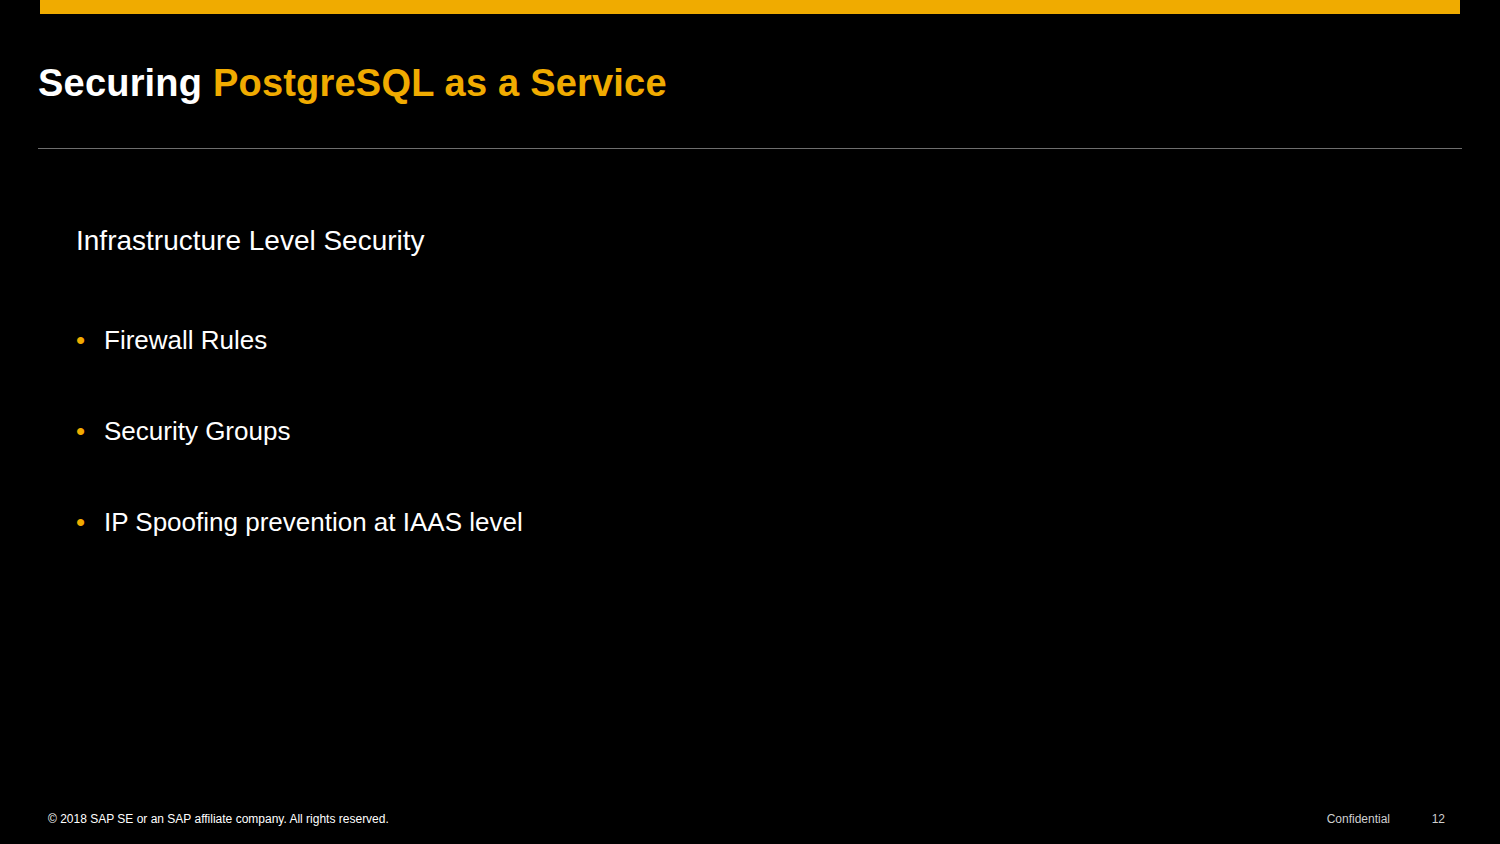Securing PostgreSQL as a Service
Infrastructure Level Security
Firewall Rules
Security Groups
IP Spoofing prevention at IAAS level
© 2018 SAP SE or an SAP affiliate company. All rights reserved.
Confidential
12